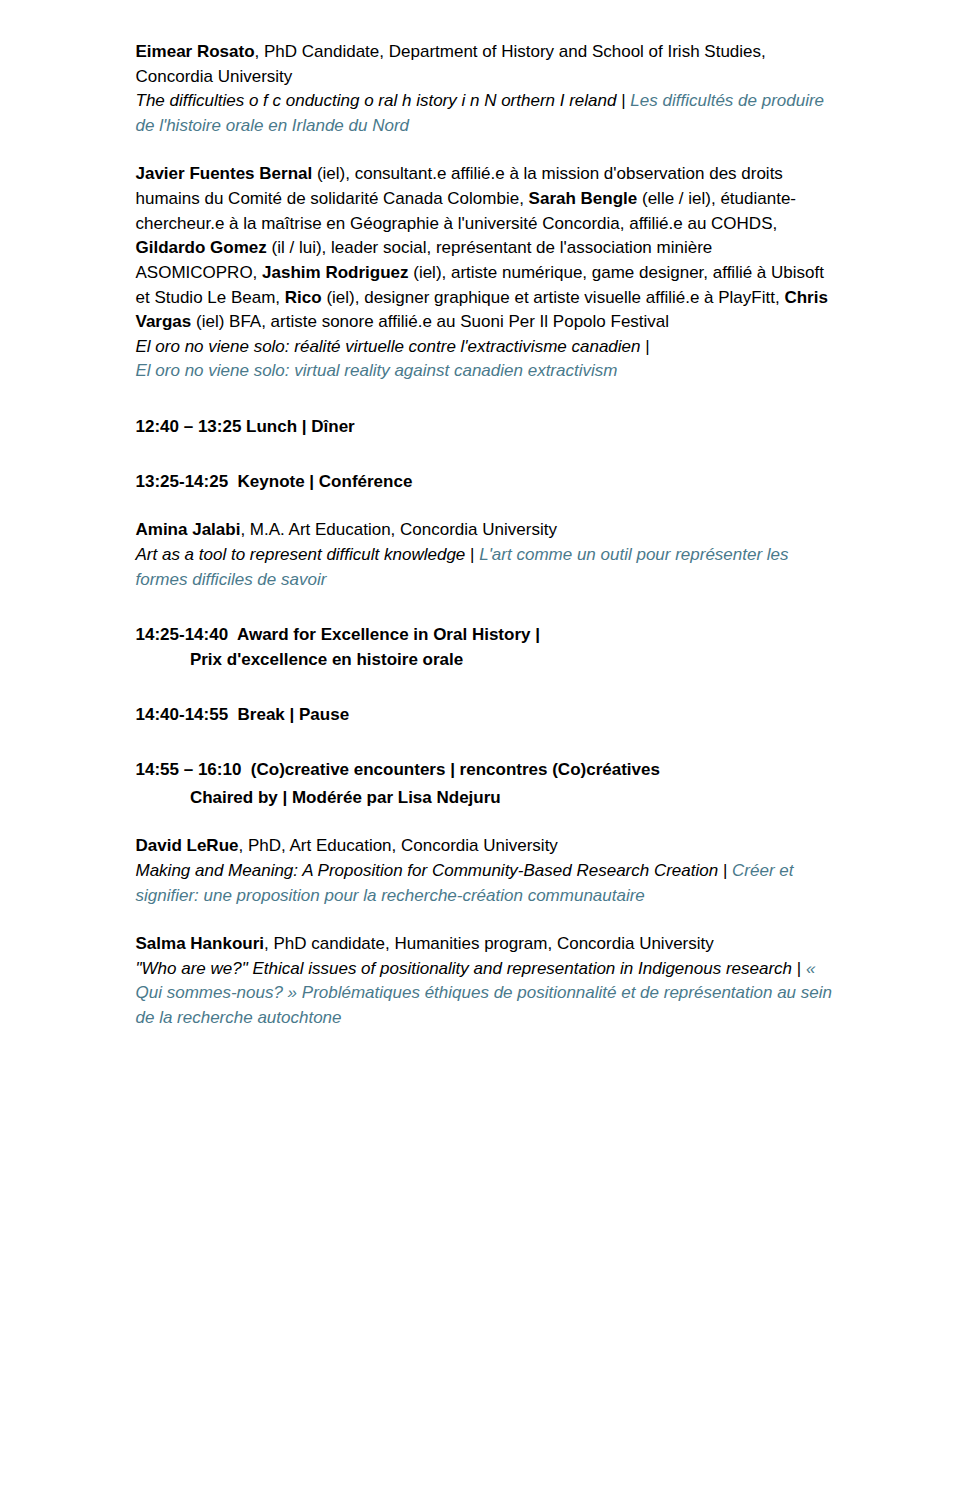Eimear Rosato, PhD Candidate, Department of History and School of Irish Studies, Concordia University
The difficulties o f c onducting o ral h istory i n N orthern I reland | Les difficultés de produire de l'histoire orale en Irlande du Nord
Javier Fuentes Bernal (iel), consultant.e affilié.e à la mission d'observation des droits humains du Comité de solidarité Canada Colombie, Sarah Bengle (elle / iel), étudiante-chercheur.e à la maîtrise en Géographie à l'université Concordia, affilié.e au COHDS, Gildardo Gomez (il / lui), leader social, représentant de l'association minière ASOMICOPRO, Jashim Rodriguez (iel), artiste numérique, game designer, affilié à Ubisoft et Studio Le Beam, Rico (iel), designer graphique et artiste visuelle affilié.e à PlayFitt, Chris Vargas (iel) BFA, artiste sonore affilié.e au Suoni Per Il Popolo Festival
El oro no viene solo: réalité virtuelle contre l'extractivisme canadien |
El oro no viene solo: virtual reality against canadien extractivism
12:40 – 13:25 Lunch | Dîner
13:25-14:25 Keynote | Conférence
Amina Jalabi, M.A. Art Education, Concordia University
Art as a tool to represent difficult knowledge | L'art comme un outil pour représenter les formes difficiles de savoir
14:25-14:40 Award for Excellence in Oral History |Prix d'excellence en histoire orale
14:40-14:55 Break | Pause
14:55 – 16:10 (Co)creative encounters | rencontres (Co)créatives
Chaired by | Modérée par Lisa Ndejuru
David LeRue, PhD, Art Education, Concordia University
Making and Meaning: A Proposition for Community-Based Research Creation | Créer et signifier: une proposition pour la recherche-création communautaire
Salma Hankouri, PhD candidate, Humanities program, Concordia University
"Who are we?" Ethical issues of positionality and representation in Indigenous research | « Qui sommes-nous? » Problématiques éthiques de positionnalité et de représentation au sein de la recherche autochtone